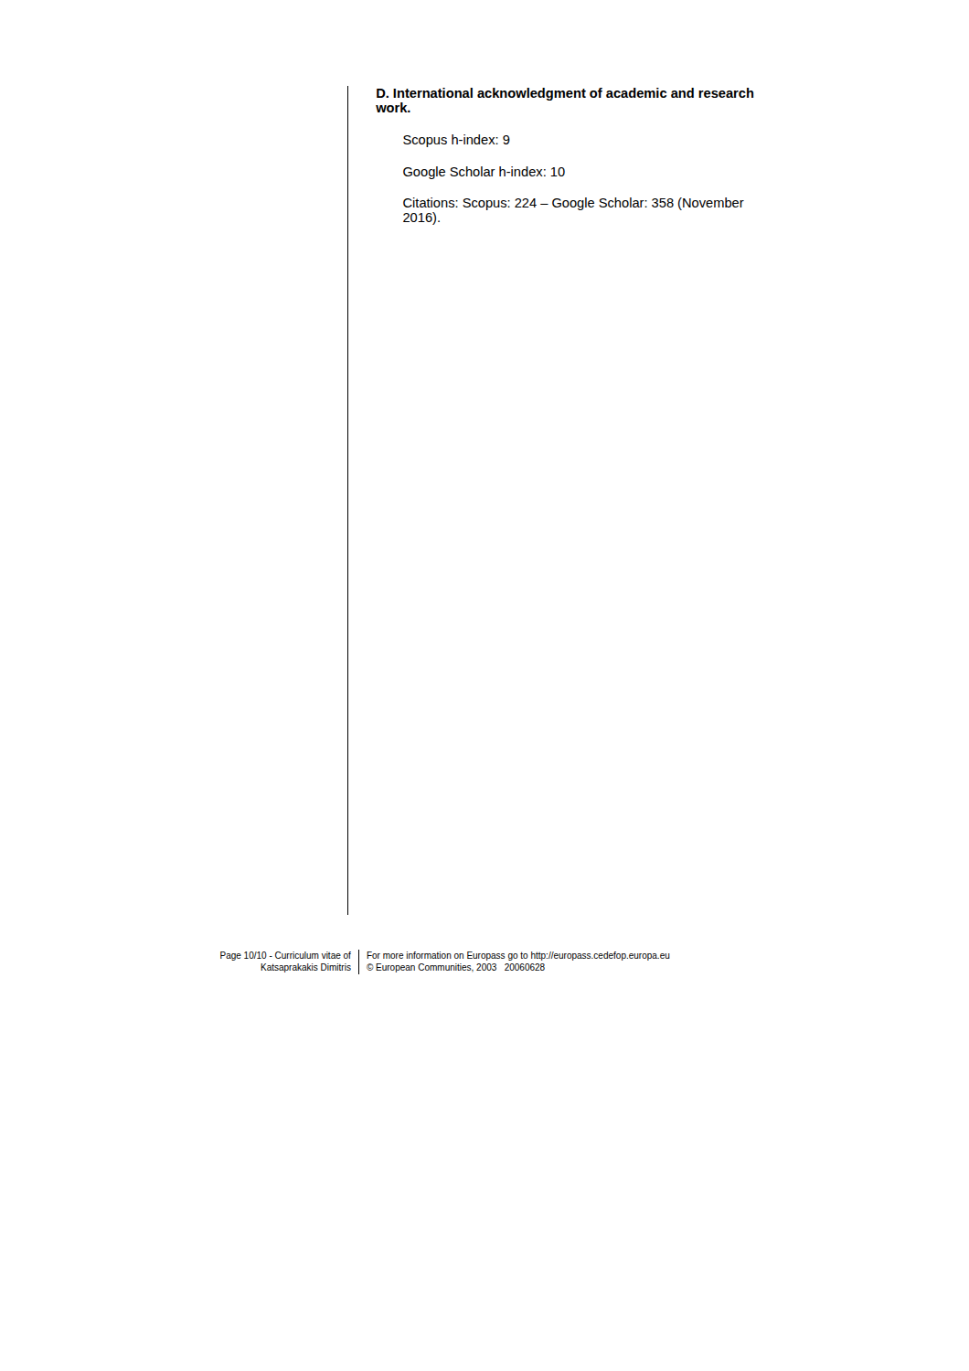D. International acknowledgment of academic and research work.
Scopus h-index: 9
Google Scholar h-index: 10
Citations: Scopus: 224 – Google Scholar: 358 (November 2016).
Page 10/10 - Curriculum vitae of
Katsaprakakis Dimitris
For more information on Europass go to http://europass.cedefop.europa.eu
© European Communities, 2003 20060628